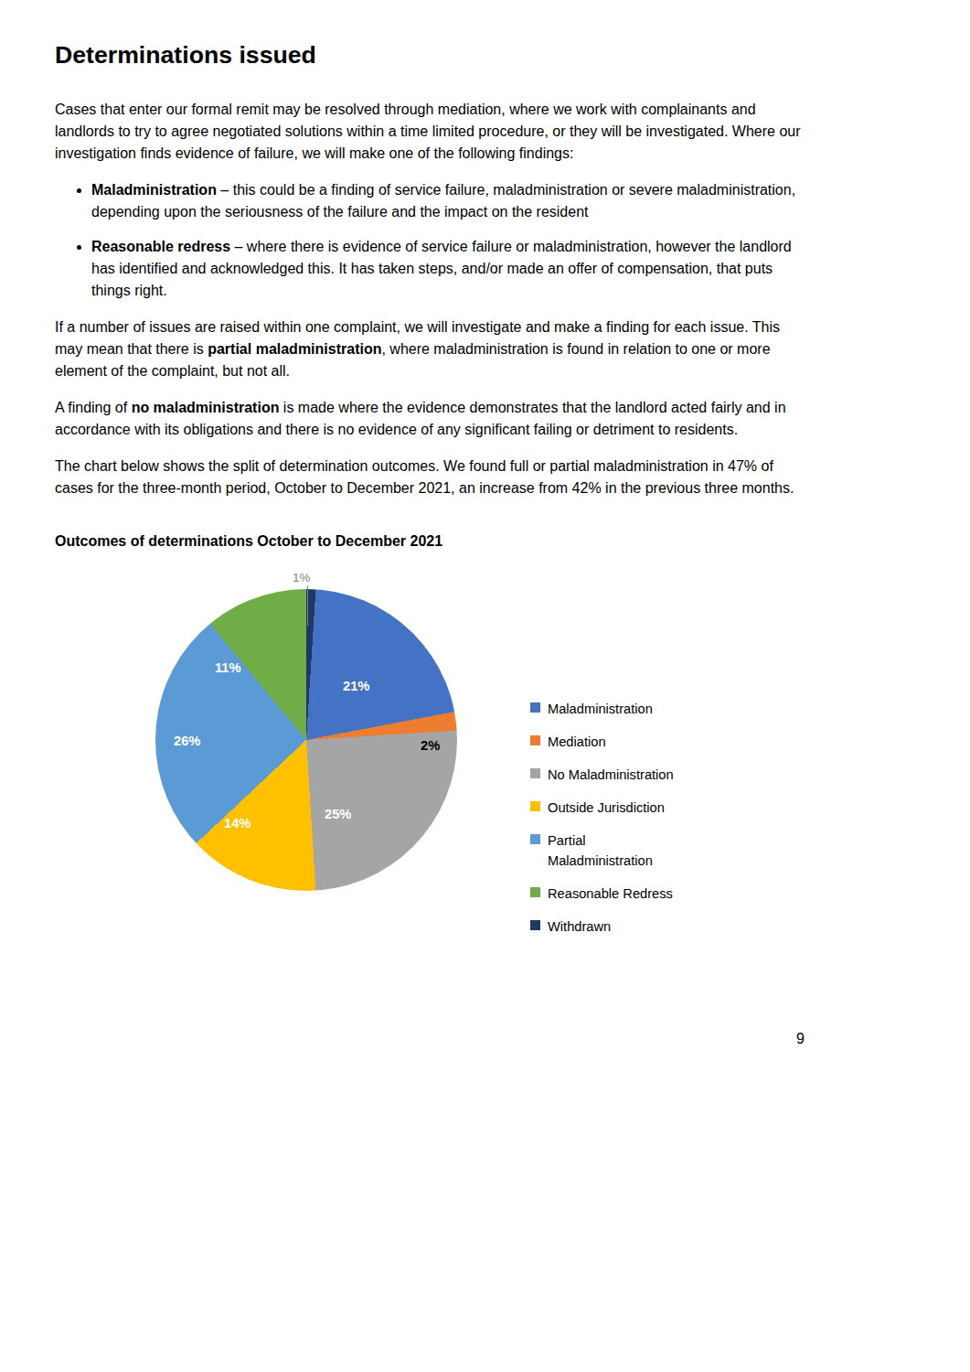Determinations issued
Cases that enter our formal remit may be resolved through mediation, where we work with complainants and landlords to try to agree negotiated solutions within a time limited procedure, or they will be investigated. Where our investigation finds evidence of failure, we will make one of the following findings:
Maladministration – this could be a finding of service failure, maladministration or severe maladministration, depending upon the seriousness of the failure and the impact on the resident
Reasonable redress – where there is evidence of service failure or maladministration, however the landlord has identified and acknowledged this. It has taken steps, and/or made an offer of compensation, that puts things right.
If a number of issues are raised within one complaint, we will investigate and make a finding for each issue. This may mean that there is partial maladministration, where maladministration is found in relation to one or more element of the complaint, but not all.
A finding of no maladministration is made where the evidence demonstrates that the landlord acted fairly and in accordance with its obligations and there is no evidence of any significant failing or detriment to residents.
The chart below shows the split of determination outcomes. We found full or partial maladministration in 47% of cases for the three-month period, October to December 2021, an increase from 42% in the previous three months.
Outcomes of determinations October to December 2021
1%
21% 2% 25% 14% 26% 11%
Maladministration
Mediation
No Maladministration
Outside Jurisdiction
Partial
Maladministration
Reasonable Redress
Withdrawn
9